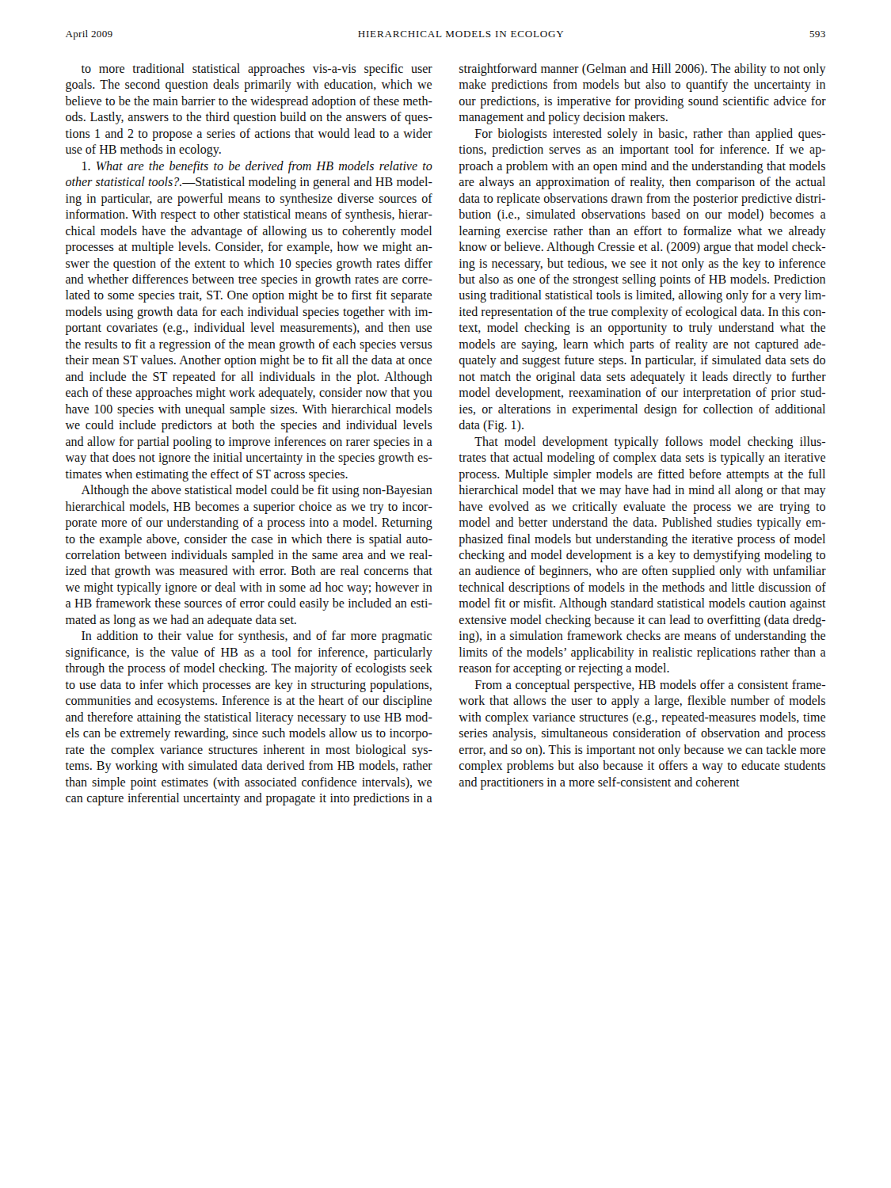April 2009 Hierarchical Models in Ecology 593
to more traditional statistical approaches vis-a-vis specific user goals. The second question deals primarily with education, which we believe to be the main barrier to the widespread adoption of these methods. Lastly, answers to the third question build on the answers of questions 1 and 2 to propose a series of actions that would lead to a wider use of HB methods in ecology.
1. What are the benefits to be derived from HB models relative to other statistical tools?.—Statistical modeling in general and HB modeling in particular, are powerful means to synthesize diverse sources of information. With respect to other statistical means of synthesis, hierarchical models have the advantage of allowing us to coherently model processes at multiple levels. Consider, for example, how we might answer the question of the extent to which 10 species growth rates differ and whether differences between tree species in growth rates are correlated to some species trait, ST. One option might be to first fit separate models using growth data for each individual species together with important covariates (e.g., individual level measurements), and then use the results to fit a regression of the mean growth of each species versus their mean ST values. Another option might be to fit all the data at once and include the ST repeated for all individuals in the plot. Although each of these approaches might work adequately, consider now that you have 100 species with unequal sample sizes. With hierarchical models we could include predictors at both the species and individual levels and allow for partial pooling to improve inferences on rarer species in a way that does not ignore the initial uncertainty in the species growth estimates when estimating the effect of ST across species.
Although the above statistical model could be fit using non-Bayesian hierarchical models, HB becomes a superior choice as we try to incorporate more of our understanding of a process into a model. Returning to the example above, consider the case in which there is spatial autocorrelation between individuals sampled in the same area and we realized that growth was measured with error. Both are real concerns that we might typically ignore or deal with in some ad hoc way; however in a HB framework these sources of error could easily be included an estimated as long as we had an adequate data set.
In addition to their value for synthesis, and of far more pragmatic significance, is the value of HB as a tool for inference, particularly through the process of model checking. The majority of ecologists seek to use data to infer which processes are key in structuring populations, communities and ecosystems. Inference is at the heart of our discipline and therefore attaining the statistical literacy necessary to use HB models can be extremely rewarding, since such models allow us to incorporate the complex variance structures inherent in most biological systems. By working with simulated data derived from HB models, rather than simple point estimates (with associated confidence intervals), we can capture inferential uncertainty and propagate it into predictions in a straightforward manner (Gelman and Hill 2006). The ability to not only make predictions from models but also to quantify the uncertainty in our predictions, is imperative for providing sound scientific advice for management and policy decision makers.
For biologists interested solely in basic, rather than applied questions, prediction serves as an important tool for inference. If we approach a problem with an open mind and the understanding that models are always an approximation of reality, then comparison of the actual data to replicate observations drawn from the posterior predictive distribution (i.e., simulated observations based on our model) becomes a learning exercise rather than an effort to formalize what we already know or believe. Although Cressie et al. (2009) argue that model checking is necessary, but tedious, we see it not only as the key to inference but also as one of the strongest selling points of HB models. Prediction using traditional statistical tools is limited, allowing only for a very limited representation of the true complexity of ecological data. In this context, model checking is an opportunity to truly understand what the models are saying, learn which parts of reality are not captured adequately and suggest future steps. In particular, if simulated data sets do not match the original data sets adequately it leads directly to further model development, reexamination of our interpretation of prior studies, or alterations in experimental design for collection of additional data (Fig. 1).
That model development typically follows model checking illustrates that actual modeling of complex data sets is typically an iterative process. Multiple simpler models are fitted before attempts at the full hierarchical model that we may have had in mind all along or that may have evolved as we critically evaluate the process we are trying to model and better understand the data. Published studies typically emphasized final models but understanding the iterative process of model checking and model development is a key to demystifying modeling to an audience of beginners, who are often supplied only with unfamiliar technical descriptions of models in the methods and little discussion of model fit or misfit. Although standard statistical models caution against extensive model checking because it can lead to overfitting (data dredging), in a simulation framework checks are means of understanding the limits of the models’ applicability in realistic replications rather than a reason for accepting or rejecting a model.
From a conceptual perspective, HB models offer a consistent framework that allows the user to apply a large, flexible number of models with complex variance structures (e.g., repeated-measures models, time series analysis, simultaneous consideration of observation and process error, and so on). This is important not only because we can tackle more complex problems but also because it offers a way to educate students and practitioners in a more self-consistent and coherent